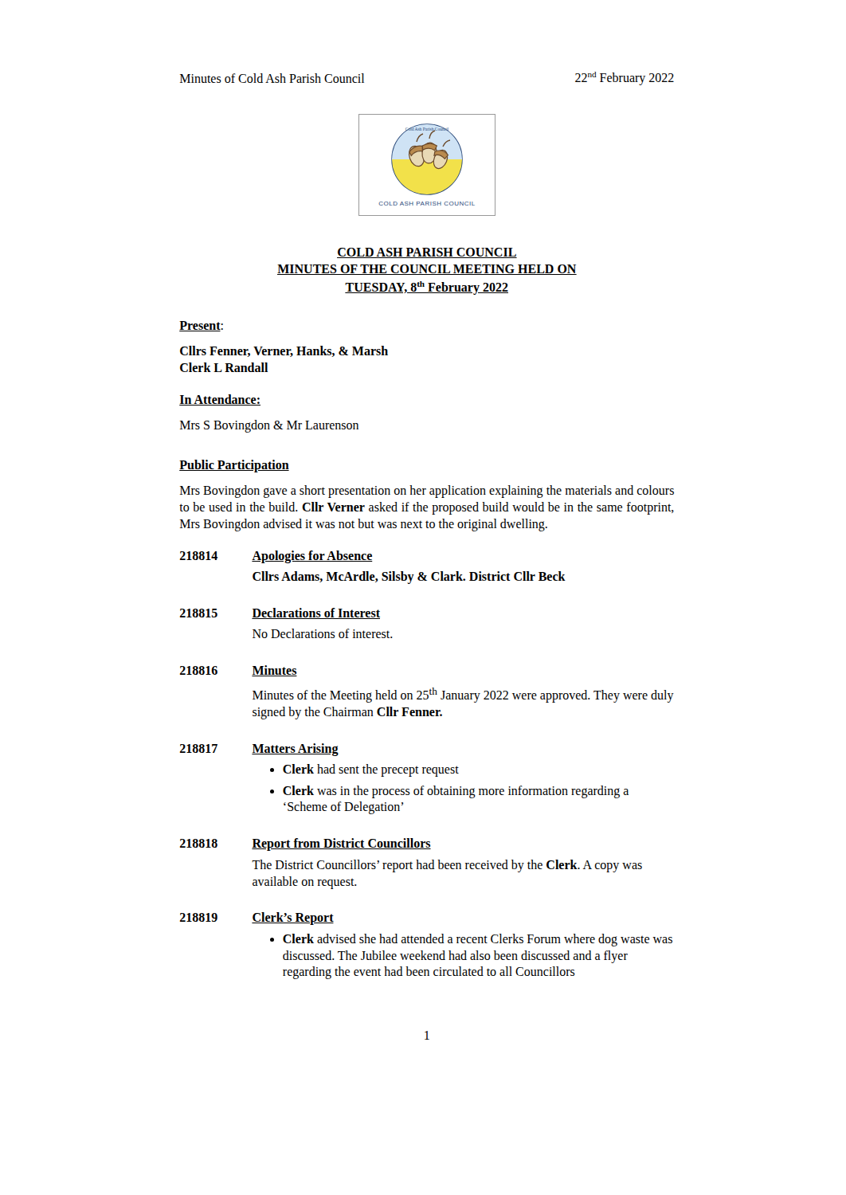Minutes of Cold Ash Parish Council
22nd February 2022
Cold Ash Parish Council COLD ASH PARISH COUNCIL
COLD ASH PARISH COUNCIL
MINUTES OF THE COUNCIL MEETING HELD ON
TUESDAY, 8th February 2022
Present:
Cllrs Fenner, Verner, Hanks, & Marsh
Clerk L Randall
In Attendance:
Mrs S Bovingdon & Mr Laurenson
Public Participation
Mrs Bovingdon gave a short presentation on her application explaining the materials and colours to be used in the build. Cllr Verner asked if the proposed build would be in the same footprint, Mrs Bovingdon advised it was not but was next to the original dwelling.
218814
Apologies for Absence
Cllrs Adams, McArdle, Silsby & Clark. District Cllr Beck
218815
Declarations of Interest
No Declarations of interest.
218816
Minutes
Minutes of the Meeting held on 25th January 2022 were approved. They were duly signed by the Chairman Cllr Fenner.
218817
Matters Arising
Clerk had sent the precept request
Clerk was in the process of obtaining more information regarding a ‘Scheme of Delegation’
218818
Report from District Councillors
The District Councillors’ report had been received by the Clerk. A copy was available on request.
218819
Clerk’s Report
Clerk advised she had attended a recent Clerks Forum where dog waste was discussed. The Jubilee weekend had also been discussed and a flyer regarding the event had been circulated to all Councillors
1